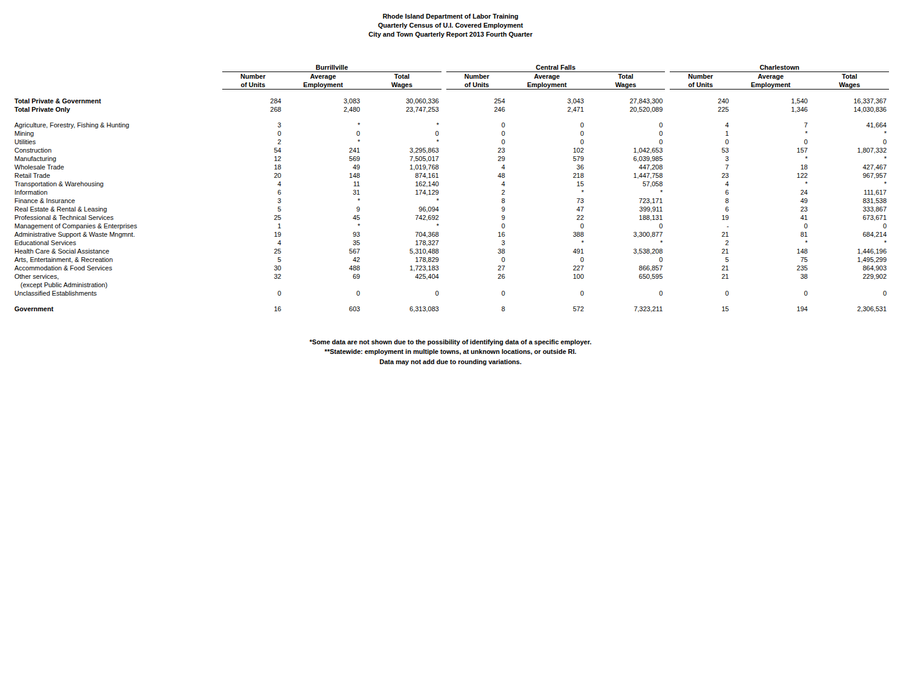Rhode Island Department of Labor Training
Quarterly Census of U.I. Covered Employment
City and Town Quarterly Report 2013 Fourth Quarter
| | Burrillville | | Central Falls | | Charlestown |
| | Number | Average | Total | | Number | Average | Total | | Number | Average | Total |
| | of Units | Employment | Wages | | of Units | Employment | Wages | | of Units | Employment | Wages |
| Total Private & Government | 284 | 3,083 | 30,060,336 | | 254 | 3,043 | 27,843,300 | | 240 | 1,540 | 16,337,367 |
| Total Private Only | 268 | 2,480 | 23,747,253 | | 246 | 2,471 | 20,520,089 | | 225 | 1,346 | 14,030,836 |
| Agriculture, Forestry, Fishing & Hunting | 3 | * | * | | 0 | 0 | 0 | | 4 | 7 | 41,664 |
| Mining | 0 | 0 | 0 | | 0 | 0 | 0 | | 1 | * | * |
| Utilities | 2 | * | * | | 0 | 0 | 0 | | 0 | 0 | 0 |
| Construction | 54 | 241 | 3,295,863 | | 23 | 102 | 1,042,653 | | 53 | 157 | 1,807,332 |
| Manufacturing | 12 | 569 | 7,505,017 | | 29 | 579 | 6,039,985 | | 3 | * | * |
| Wholesale Trade | 18 | 49 | 1,019,768 | | 4 | 36 | 447,208 | | 7 | 18 | 427,467 |
| Retail Trade | 20 | 148 | 874,161 | | 48 | 218 | 1,447,758 | | 23 | 122 | 967,957 |
| Transportation & Warehousing | 4 | 11 | 162,140 | | 4 | 15 | 57,058 | | 4 | * | * |
| Information | 6 | 31 | 174,129 | | 2 | * | * | | 6 | 24 | 111,617 |
| Finance & Insurance | 3 | * | * | | 8 | 73 | 723,171 | | 8 | 49 | 831,538 |
| Real Estate & Rental & Leasing | 5 | 9 | 96,094 | | 9 | 47 | 399,911 | | 6 | 23 | 333,867 |
| Professional & Technical Services | 25 | 45 | 742,692 | | 9 | 22 | 188,131 | | 19 | 41 | 673,671 |
| Management of Companies & Enterprises | 1 | * | * | | 0 | 0 | 0 | | - | 0 | 0 |
| Administrative Support & Waste Mngmnt. | 19 | 93 | 704,368 | | 16 | 388 | 3,300,877 | | 21 | 81 | 684,214 |
| Educational Services | 4 | 35 | 178,327 | | 3 | * | * | | 2 | * | * |
| Health Care & Social Assistance | 25 | 567 | 5,310,488 | | 38 | 491 | 3,538,208 | | 21 | 148 | 1,446,196 |
| Arts, Entertainment, & Recreation | 5 | 42 | 178,829 | | 0 | 0 | 0 | | 5 | 75 | 1,495,299 |
| Accommodation & Food Services | 30 | 488 | 1,723,183 | | 27 | 227 | 866,857 | | 21 | 235 | 864,903 |
| Other services, | 32 | 69 | 425,404 | | 26 | 100 | 650,595 | | 21 | 38 | 229,902 |
| (except Public Administration) | | | | | | | | | | | |
| Unclassified Establishments | 0 | 0 | 0 | | 0 | 0 | 0 | | 0 | 0 | 0 |
| Government | 16 | 603 | 6,313,083 | | 8 | 572 | 7,323,211 | | 15 | 194 | 2,306,531 |
*Some data are not shown due to the possibility of identifying data of a specific employer.
**Statewide: employment in multiple towns, at unknown locations, or outside RI.
Data may not add due to rounding variations.